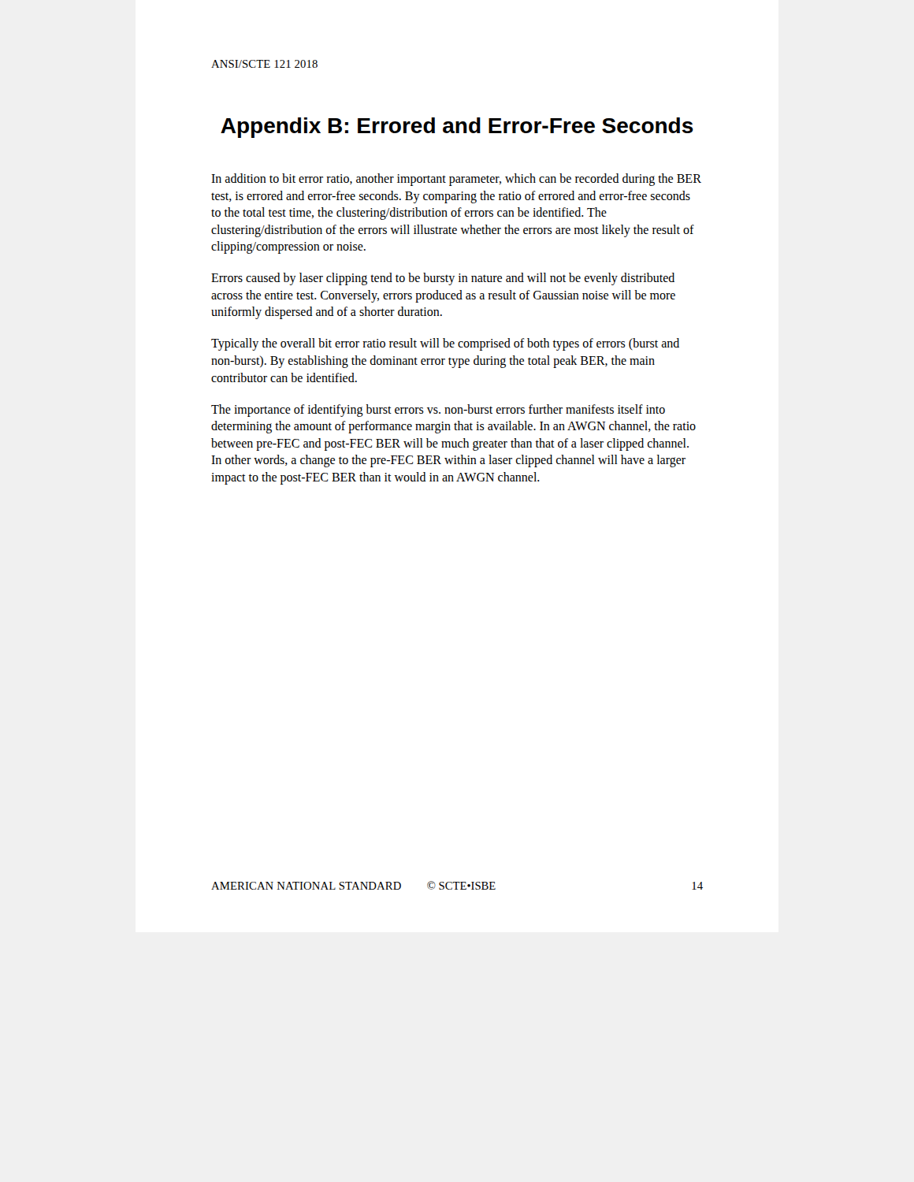ANSI/SCTE 121 2018
Appendix B: Errored and Error-Free Seconds
In addition to bit error ratio, another important parameter, which can be recorded during the BER test, is errored and error-free seconds. By comparing the ratio of errored and error-free seconds to the total test time, the clustering/distribution of errors can be identified. The clustering/distribution of the errors will illustrate whether the errors are most likely the result of clipping/compression or noise.
Errors caused by laser clipping tend to be bursty in nature and will not be evenly distributed across the entire test. Conversely, errors produced as a result of Gaussian noise will be more uniformly dispersed and of a shorter duration.
Typically the overall bit error ratio result will be comprised of both types of errors (burst and non-burst). By establishing the dominant error type during the total peak BER, the main contributor can be identified.
The importance of identifying burst errors vs. non-burst errors further manifests itself into determining the amount of performance margin that is available. In an AWGN channel, the ratio between pre-FEC and post-FEC BER will be much greater than that of a laser clipped channel. In other words, a change to the pre-FEC BER within a laser clipped channel will have a larger impact to the post-FEC BER than it would in an AWGN channel.
AMERICAN NATIONAL STANDARD© SCTE•ISBE 14